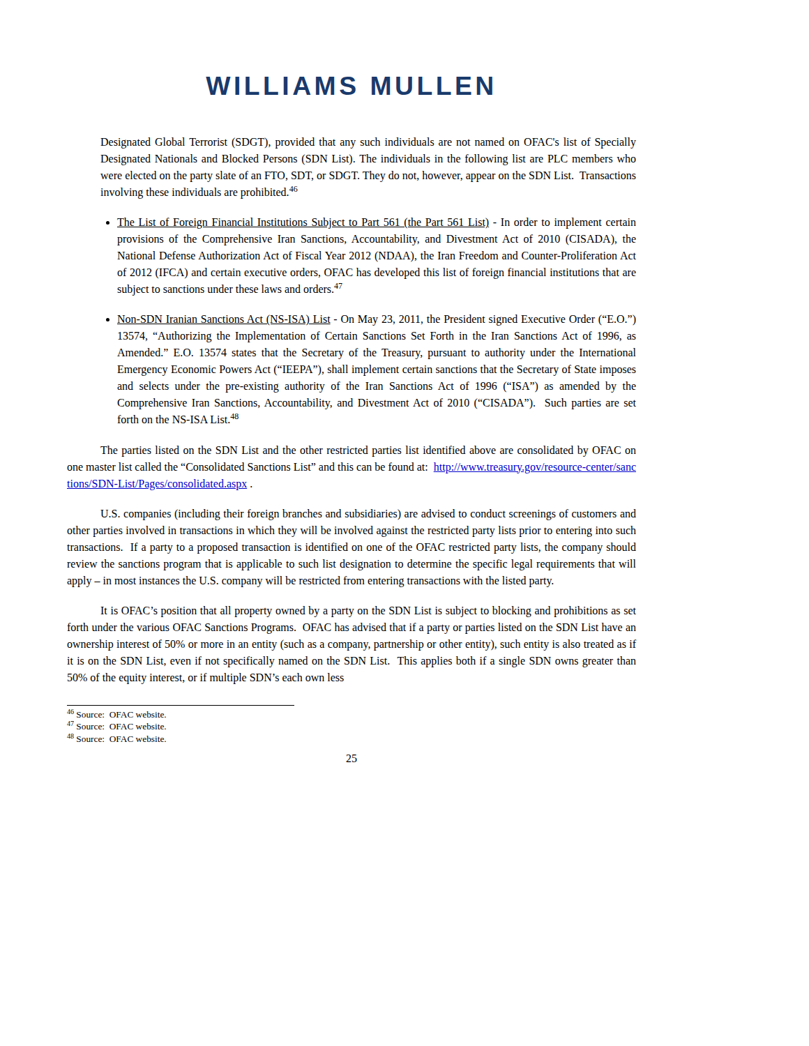WILLIAMS MULLEN
Designated Global Terrorist (SDGT), provided that any such individuals are not named on OFAC's list of Specially Designated Nationals and Blocked Persons (SDN List). The individuals in the following list are PLC members who were elected on the party slate of an FTO, SDT, or SDGT. They do not, however, appear on the SDN List. Transactions involving these individuals are prohibited.46
The List of Foreign Financial Institutions Subject to Part 561 (the Part 561 List) - In order to implement certain provisions of the Comprehensive Iran Sanctions, Accountability, and Divestment Act of 2010 (CISADA), the National Defense Authorization Act of Fiscal Year 2012 (NDAA), the Iran Freedom and Counter-Proliferation Act of 2012 (IFCA) and certain executive orders, OFAC has developed this list of foreign financial institutions that are subject to sanctions under these laws and orders.47
Non-SDN Iranian Sanctions Act (NS-ISA) List - On May 23, 2011, the President signed Executive Order (“E.O.”) 13574, “Authorizing the Implementation of Certain Sanctions Set Forth in the Iran Sanctions Act of 1996, as Amended.” E.O. 13574 states that the Secretary of the Treasury, pursuant to authority under the International Emergency Economic Powers Act (“IEEPA”), shall implement certain sanctions that the Secretary of State imposes and selects under the pre-existing authority of the Iran Sanctions Act of 1996 (“ISA”) as amended by the Comprehensive Iran Sanctions, Accountability, and Divestment Act of 2010 (“CISADA”). Such parties are set forth on the NS-ISA List.48
The parties listed on the SDN List and the other restricted parties list identified above are consolidated by OFAC on one master list called the “Consolidated Sanctions List” and this can be found at: http://www.treasury.gov/resource-center/sanctions/SDN-List/Pages/consolidated.aspx .
U.S. companies (including their foreign branches and subsidiaries) are advised to conduct screenings of customers and other parties involved in transactions in which they will be involved against the restricted party lists prior to entering into such transactions. If a party to a proposed transaction is identified on one of the OFAC restricted party lists, the company should review the sanctions program that is applicable to such list designation to determine the specific legal requirements that will apply – in most instances the U.S. company will be restricted from entering transactions with the listed party.
It is OFAC’s position that all property owned by a party on the SDN List is subject to blocking and prohibitions as set forth under the various OFAC Sanctions Programs. OFAC has advised that if a party or parties listed on the SDN List have an ownership interest of 50% or more in an entity (such as a company, partnership or other entity), such entity is also treated as if it is on the SDN List, even if not specifically named on the SDN List. This applies both if a single SDN owns greater than 50% of the equity interest, or if multiple SDN’s each own less
46 Source: OFAC website.
47 Source: OFAC website.
48 Source: OFAC website.
25